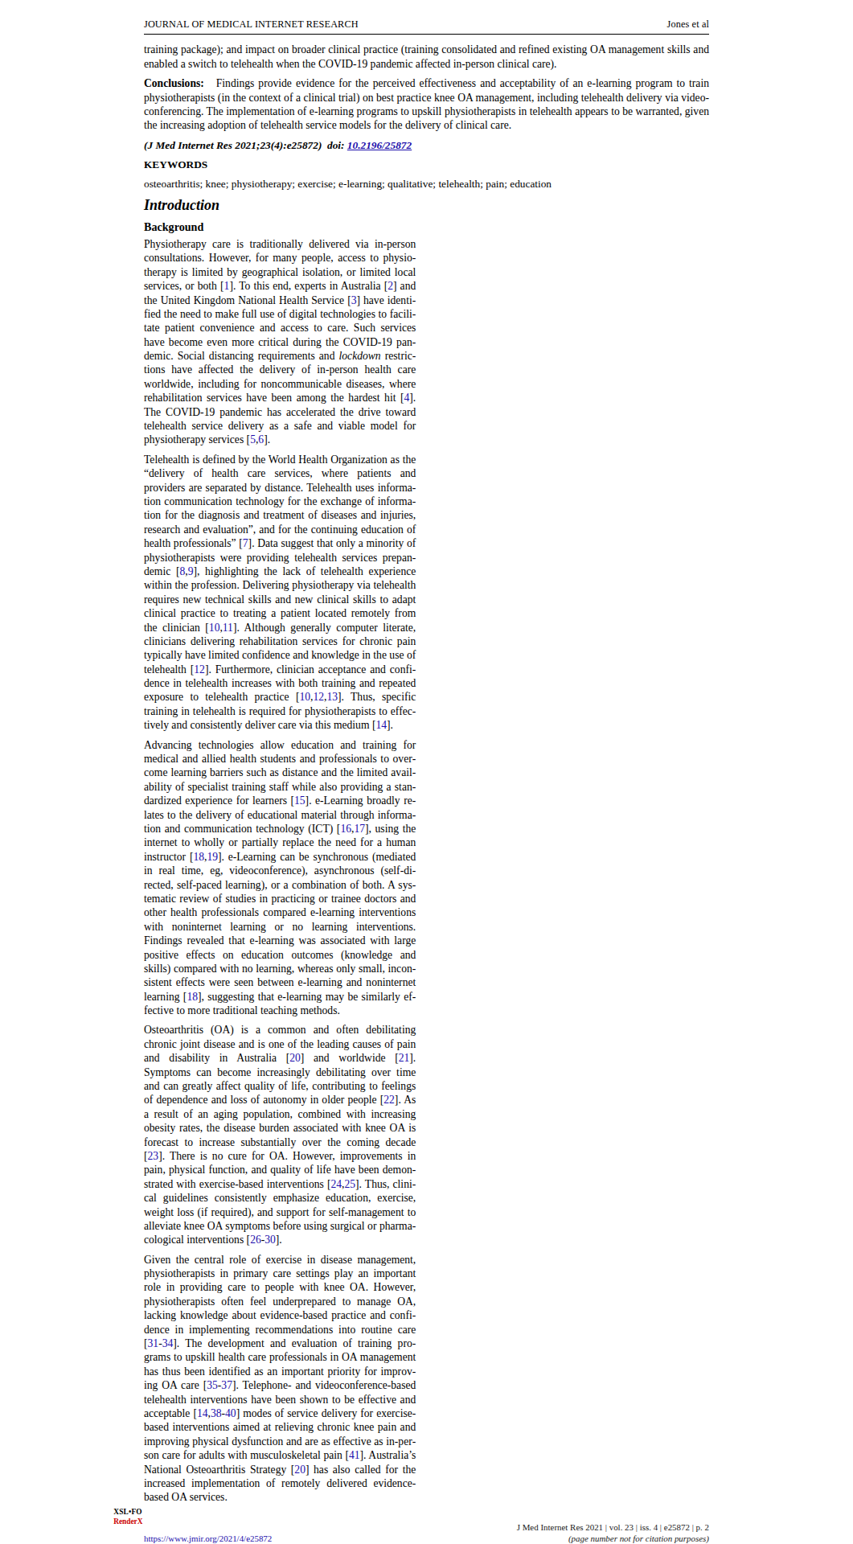Journal of Medical Internet Research
Jones et al
training package); and impact on broader clinical practice (training consolidated and refined existing OA management skills and enabled a switch to telehealth when the COVID-19 pandemic affected in-person clinical care).
Conclusions: Findings provide evidence for the perceived effectiveness and acceptability of an e-learning program to train physiotherapists (in the context of a clinical trial) on best practice knee OA management, including telehealth delivery via videoconferencing. The implementation of e-learning programs to upskill physiotherapists in telehealth appears to be warranted, given the increasing adoption of telehealth service models for the delivery of clinical care.
(J Med Internet Res 2021;23(4):e25872) doi: 10.2196/25872
KEYWORDS
osteoarthritis; knee; physiotherapy; exercise; e-learning; qualitative; telehealth; pain; education
Introduction
Background
Physiotherapy care is traditionally delivered via in-person consultations. However, for many people, access to physiotherapy is limited by geographical isolation, or limited local services, or both [1]. To this end, experts in Australia [2] and the United Kingdom National Health Service [3] have identified the need to make full use of digital technologies to facilitate patient convenience and access to care. Such services have become even more critical during the COVID-19 pandemic. Social distancing requirements and lockdown restrictions have affected the delivery of in-person health care worldwide, including for noncommunicable diseases, where rehabilitation services have been among the hardest hit [4]. The COVID-19 pandemic has accelerated the drive toward telehealth service delivery as a safe and viable model for physiotherapy services [5,6].
Telehealth is defined by the World Health Organization as the “delivery of health care services, where patients and providers are separated by distance. Telehealth uses information communication technology for the exchange of information for the diagnosis and treatment of diseases and injuries, research and evaluation”, and for the continuing education of health professionals” [7]. Data suggest that only a minority of physiotherapists were providing telehealth services prepandemic [8,9], highlighting the lack of telehealth experience within the profession. Delivering physiotherapy via telehealth requires new technical skills and new clinical skills to adapt clinical practice to treating a patient located remotely from the clinician [10,11]. Although generally computer literate, clinicians delivering rehabilitation services for chronic pain typically have limited confidence and knowledge in the use of telehealth [12]. Furthermore, clinician acceptance and confidence in telehealth increases with both training and repeated exposure to telehealth practice [10,12,13]. Thus, specific training in telehealth is required for physiotherapists to effectively and consistently deliver care via this medium [14].
Advancing technologies allow education and training for medical and allied health students and professionals to overcome learning barriers such as distance and the limited availability of specialist training staff while also providing a standardized experience for learners [15]. e-Learning broadly relates to the delivery of educational material through information and communication technology (ICT) [16,17], using the internet to wholly or partially replace the need for a human instructor [18,19]. e-Learning can be synchronous (mediated in real time, eg, videoconference), asynchronous (self-directed, self-paced learning), or a combination of both. A systematic review of studies in practicing or trainee doctors and other health professionals compared e-learning interventions with noninternet learning or no learning interventions. Findings revealed that e-learning was associated with large positive effects on education outcomes (knowledge and skills) compared with no learning, whereas only small, inconsistent effects were seen between e-learning and noninternet learning [18], suggesting that e-learning may be similarly effective to more traditional teaching methods.
Osteoarthritis (OA) is a common and often debilitating chronic joint disease and is one of the leading causes of pain and disability in Australia [20] and worldwide [21]. Symptoms can become increasingly debilitating over time and can greatly affect quality of life, contributing to feelings of dependence and loss of autonomy in older people [22]. As a result of an aging population, combined with increasing obesity rates, the disease burden associated with knee OA is forecast to increase substantially over the coming decade [23]. There is no cure for OA. However, improvements in pain, physical function, and quality of life have been demonstrated with exercise-based interventions [24,25]. Thus, clinical guidelines consistently emphasize education, exercise, weight loss (if required), and support for self-management to alleviate knee OA symptoms before using surgical or pharmacological interventions [26-30].
Given the central role of exercise in disease management, physiotherapists in primary care settings play an important role in providing care to people with knee OA. However, physiotherapists often feel underprepared to manage OA, lacking knowledge about evidence-based practice and confidence in implementing recommendations into routine care [31-34]. The development and evaluation of training programs to upskill health care professionals in OA management has thus been identified as an important priority for improving OA care [35-37]. Telephone- and videoconference-based telehealth interventions have been shown to be effective and acceptable [14,38-40] modes of service delivery for exercise-based interventions aimed at relieving chronic knee pain and improving physical dysfunction and are as effective as in-person care for adults with musculoskeletal pain [41]. Australia’s National Osteoarthritis Strategy [20] has also called for the increased implementation of remotely delivered evidence-based OA services.
https://www.jmir.org/2021/4/e25872
J Med Internet Res 2021 | vol. 23 | iss. 4 | e25872 | p. 2
(page number not for citation purposes)
XSL•FO
RenderX